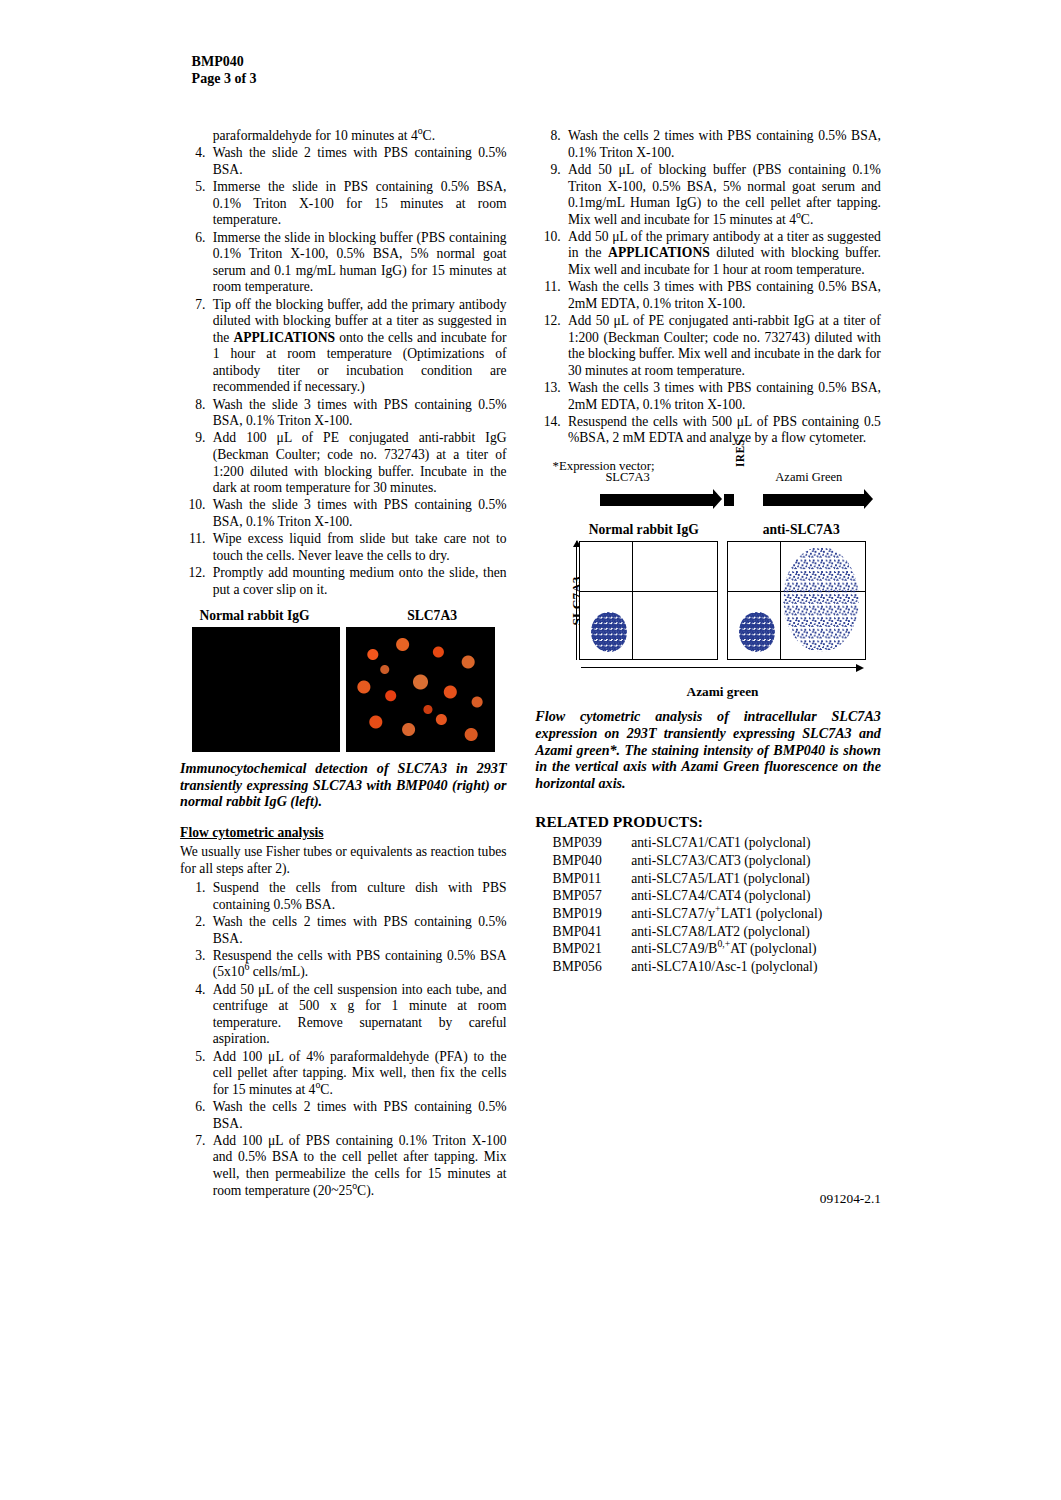BMP040
Page 3 of 3
paraformaldehyde for 10 minutes at 4oC.
Wash the slide 2 times with PBS containing 0.5% BSA.
Immerse the slide in PBS containing 0.5% BSA, 0.1% Triton X-100 for 15 minutes at room temperature.
Immerse the slide in blocking buffer (PBS containing 0.1% Triton X-100, 0.5% BSA, 5% normal goat serum and 0.1 mg/mL human IgG) for 15 minutes at room temperature.
Tip off the blocking buffer, add the primary antibody diluted with blocking buffer at a titer as suggested in the APPLICATIONS onto the cells and incubate for 1 hour at room temperature (Optimizations of antibody titer or incubation condition are recommended if necessary.)
Wash the slide 3 times with PBS containing 0.5% BSA, 0.1% Triton X-100.
Add 100 μL of PE conjugated anti-rabbit IgG (Beckman Coulter; code no. 732743) at a titer of 1:200 diluted with blocking buffer. Incubate in the dark at room temperature for 30 minutes.
Wash the slide 3 times with PBS containing 0.5% BSA, 0.1% Triton X-100.
Wipe excess liquid from slide but take care not to touch the cells. Never leave the cells to dry.
Promptly add mounting medium onto the slide, then put a cover slip on it.
Normal rabbit IgG SLC7A3
Immunocytochemical detection of SLC7A3 in 293T transiently expressing SLC7A3 with BMP040 (right) or normal rabbit IgG (left).
Flow cytometric analysis
We usually use Fisher tubes or equivalents as reaction tubes for all steps after 2).
Suspend the cells from culture dish with PBS containing 0.5% BSA.
Wash the cells 2 times with PBS containing 0.5% BSA.
Resuspend the cells with PBS containing 0.5% BSA (5x106 cells/mL).
Add 50 μL of the cell suspension into each tube, and centrifuge at 500 x g for 1 minute at room temperature. Remove supernatant by careful aspiration.
Add 100 μL of 4% paraformaldehyde (PFA) to the cell pellet after tapping. Mix well, then fix the cells for 15 minutes at 4oC.
Wash the cells 2 times with PBS containing 0.5% BSA.
Add 100 μL of PBS containing 0.1% Triton X-100 and 0.5% BSA to the cell pellet after tapping. Mix well, then permeabilize the cells for 15 minutes at room temperature (20~25oC).
Wash the cells 2 times with PBS containing 0.5% BSA, 0.1% Triton X-100.
Add 50 μL of blocking buffer (PBS containing 0.1% Triton X-100, 0.5% BSA, 5% normal goat serum and 0.1mg/mL Human IgG) to the cell pellet after tapping. Mix well and incubate for 15 minutes at 4oC.
Add 50 μL of the primary antibody at a titer as suggested in the APPLICATIONS diluted with blocking buffer. Mix well and incubate for 1 hour at room temperature.
Wash the cells 3 times with PBS containing 0.5% BSA, 2mM EDTA, 0.1% triton X-100.
Add 50 μL of PE conjugated anti-rabbit IgG at a titer of 1:200 (Beckman Coulter; code no. 732743) diluted with the blocking buffer. Mix well and incubate in the dark for 30 minutes at room temperature.
Wash the cells 3 times with PBS containing 0.5% BSA, 2mM EDTA, 0.1% triton X-100.
Resuspend the cells with 500 μL of PBS containing 0.5 %BSA, 2 mM EDTA and analyze by a flow cytometer.
*Expression vector;
IRES
SLC7A3
Azami Green
Normal rabbit IgG anti-SLC7A3
SLC7A3
Azami green
Flow cytometric analysis of intracellular SLC7A3 expression on 293T transiently expressing SLC7A3 and Azami green*. The staining intensity of BMP040 is shown in the vertical axis with Azami Green fluorescence on the horizontal axis.
RELATED PRODUCTS:
BMP039 anti-SLC7A1/CAT1 (polyclonal)
BMP040 anti-SLC7A3/CAT3 (polyclonal)
BMP011 anti-SLC7A5/LAT1 (polyclonal)
BMP057 anti-SLC7A4/CAT4 (polyclonal)
BMP019 anti-SLC7A7/y+LAT1 (polyclonal)
BMP041 anti-SLC7A8/LAT2 (polyclonal)
BMP021 anti-SLC7A9/B0,+AT (polyclonal)
BMP056 anti-SLC7A10/Asc-1 (polyclonal)
091204-2.1